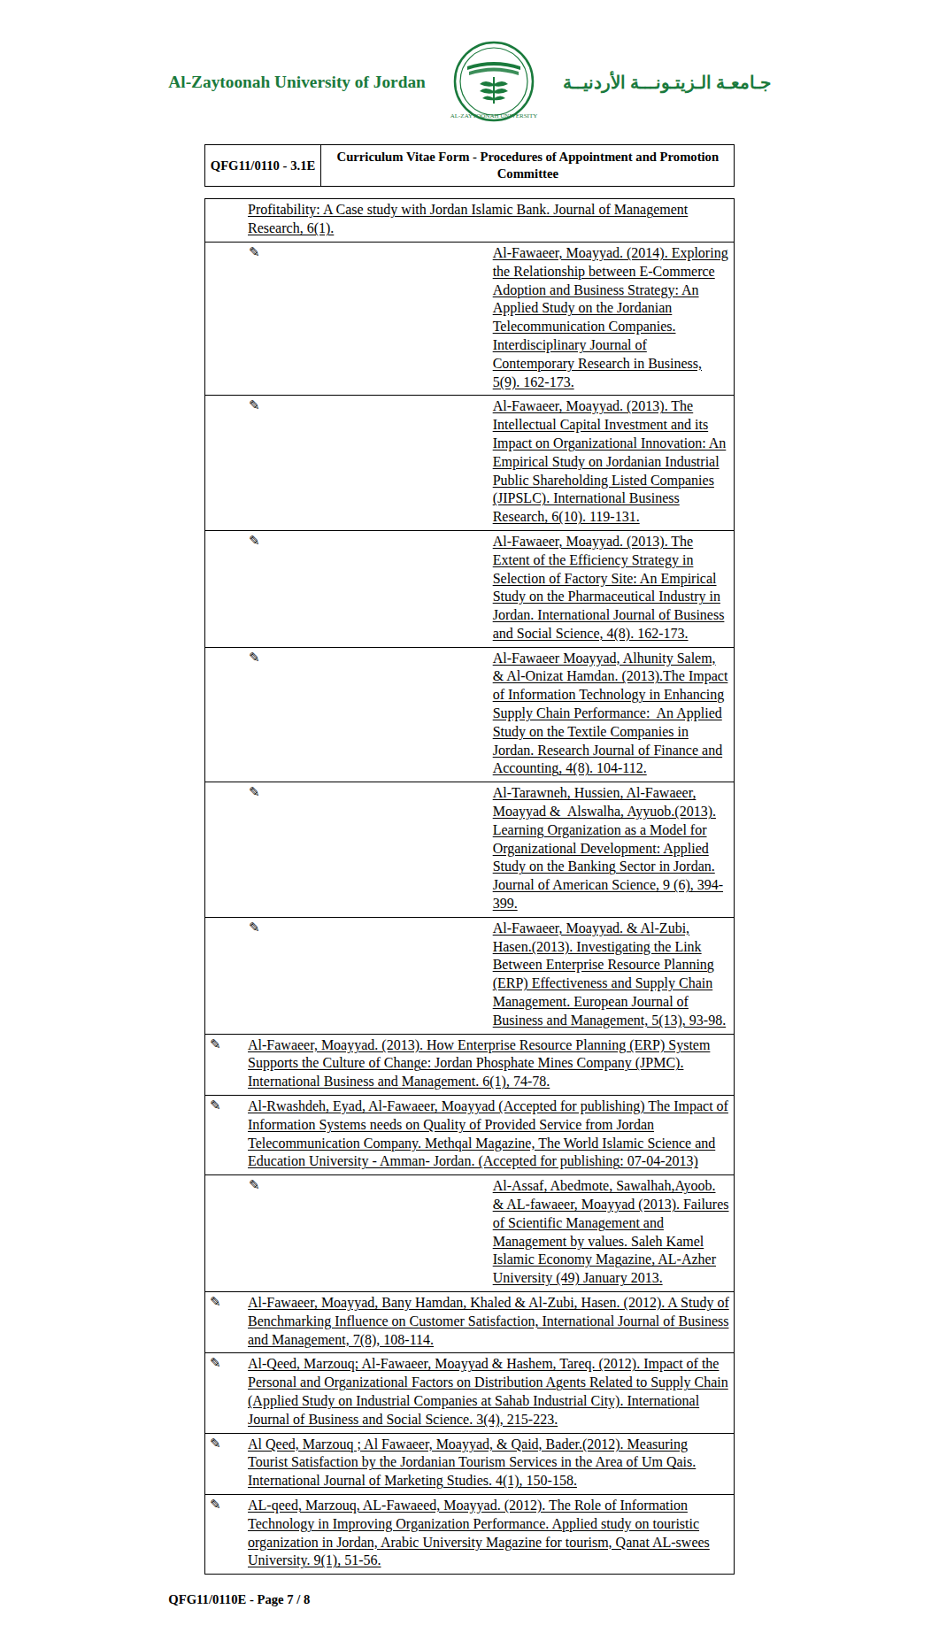Al-Zaytoonah University of Jordan
AL-ZAYTOONAH UNIVERSITY
جـامعـة الـزيتـونـــة الأردنيــة
QFG11/0110 - 3.1E
Curriculum Vitae Form - Procedures of Appointment and Promotion Committee
| | Profitability: A Case study with Jordan Islamic Bank. Journal of Management Research, 6(1). |
| | ✎ | Al-Fawaeer, Moayyad. (2014). Exploring the Relationship between E-Commerce Adoption and Business Strategy: An Applied Study on the Jordanian Telecommunication Companies. Interdisciplinary Journal of Contemporary Research in Business, 5(9). 162-173. |
| | ✎ | Al-Fawaeer, Moayyad. (2013). The Intellectual Capital Investment and its Impact on Organizational Innovation: An Empirical Study on Jordanian Industrial Public Shareholding Listed Companies (JIPSLC). International Business Research, 6(10). 119-131. |
| | ✎ | Al-Fawaeer, Moayyad. (2013). The Extent of the Efficiency Strategy in Selection of Factory Site: An Empirical Study on the Pharmaceutical Industry in Jordan. International Journal of Business and Social Science, 4(8). 162-173. |
| | ✎ | Al-Fawaeer Moayyad, Alhunity Salem, & Al-Onizat Hamdan. (2013).The Impact of Information Technology in Enhancing Supply Chain Performance: An Applied Study on the Textile Companies in Jordan. Research Journal of Finance and Accounting, 4(8). 104-112. |
| | ✎ | Al-Tarawneh, Hussien, Al-Fawaeer, Moayyad & Alswalha, Ayyuob.(2013). Learning Organization as a Model for Organizational Development: Applied Study on the Banking Sector in Jordan. Journal of American Science, 9 (6), 394-399. |
| | ✎ | Al-Fawaeer, Moayyad. & Al-Zubi, Hasen.(2013). Investigating the Link Between Enterprise Resource Planning (ERP) Effectiveness and Supply Chain Management. European Journal of Business and Management, 5(13), 93-98. |
| ✎ | Al-Fawaeer, Moayyad. (2013). How Enterprise Resource Planning (ERP) System Supports the Culture of Change: Jordan Phosphate Mines Company (JPMC). International Business and Management. 6(1), 74-78. |
| ✎ | Al-Rwashdeh, Eyad, Al-Fawaeer, Moayyad (Accepted for publishing) The Impact of Information Systems needs on Quality of Provided Service from Jordan Telecommunication Company. Methqal Magazine, The World Islamic Science and Education University - Amman- Jordan. (Accepted for publishing: 07-04-2013) |
| | ✎ | Al-Assaf, Abedmote, Sawalhah,Ayoob. & AL-fawaeer, Moayyad (2013). Failures of Scientific Management and Management by values. Saleh Kamel Islamic Economy Magazine, AL-Azher University (49) January 2013. |
| ✎ | Al-Fawaeer, Moayyad, Bany Hamdan, Khaled & Al-Zubi, Hasen. (2012). A Study of Benchmarking Influence on Customer Satisfaction, International Journal of Business and Management, 7(8), 108-114. |
| ✎ | Al-Qeed, Marzouq; Al-Fawaeer, Moayyad & Hashem, Tareq. (2012). Impact of the Personal and Organizational Factors on Distribution Agents Related to Supply Chain (Applied Study on Industrial Companies at Sahab Industrial City). International Journal of Business and Social Science. 3(4), 215-223. |
| ✎ | Al Qeed, Marzouq ; Al Fawaeer, Moayyad, & Qaid, Bader.(2012). Measuring Tourist Satisfaction by the Jordanian Tourism Services in the Area of Um Qais. International Journal of Marketing Studies. 4(1), 150-158. |
| ✎ | AL-qeed, Marzouq, AL-Fawaeed, Moayyad. (2012). The Role of Information Technology in Improving Organization Performance. Applied study on touristic organization in Jordan, Arabic University Magazine for tourism, Qanat AL-swees University. 9(1), 51-56. |
QFG11/0110E - Page 7 / 8